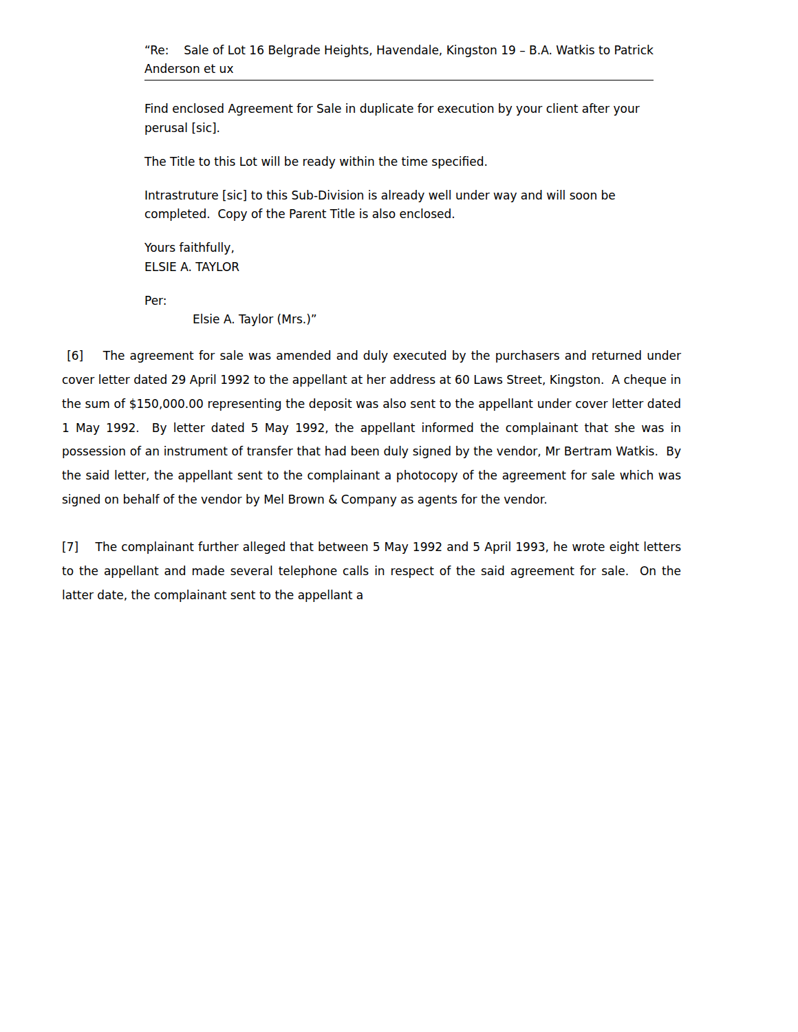“Re: Sale of Lot 16 Belgrade Heights, Havendale, Kingston 19 – B.A. Watkis to Patrick Anderson et ux
Find enclosed Agreement for Sale in duplicate for execution by your client after your perusal [sic].
The Title to this Lot will be ready within the time specified.
Intrastruture [sic] to this Sub-Division is already well under way and will soon be completed. Copy of the Parent Title is also enclosed.
Yours faithfully,
ELSIE A. TAYLOR
Per:
Elsie A. Taylor (Mrs.)”
[6] The agreement for sale was amended and duly executed by the purchasers and returned under cover letter dated 29 April 1992 to the appellant at her address at 60 Laws Street, Kingston. A cheque in the sum of $150,000.00 representing the deposit was also sent to the appellant under cover letter dated 1 May 1992. By letter dated 5 May 1992, the appellant informed the complainant that she was in possession of an instrument of transfer that had been duly signed by the vendor, Mr Bertram Watkis. By the said letter, the appellant sent to the complainant a photocopy of the agreement for sale which was signed on behalf of the vendor by Mel Brown & Company as agents for the vendor.
[7] The complainant further alleged that between 5 May 1992 and 5 April 1993, he wrote eight letters to the appellant and made several telephone calls in respect of the said agreement for sale. On the latter date, the complainant sent to the appellant a